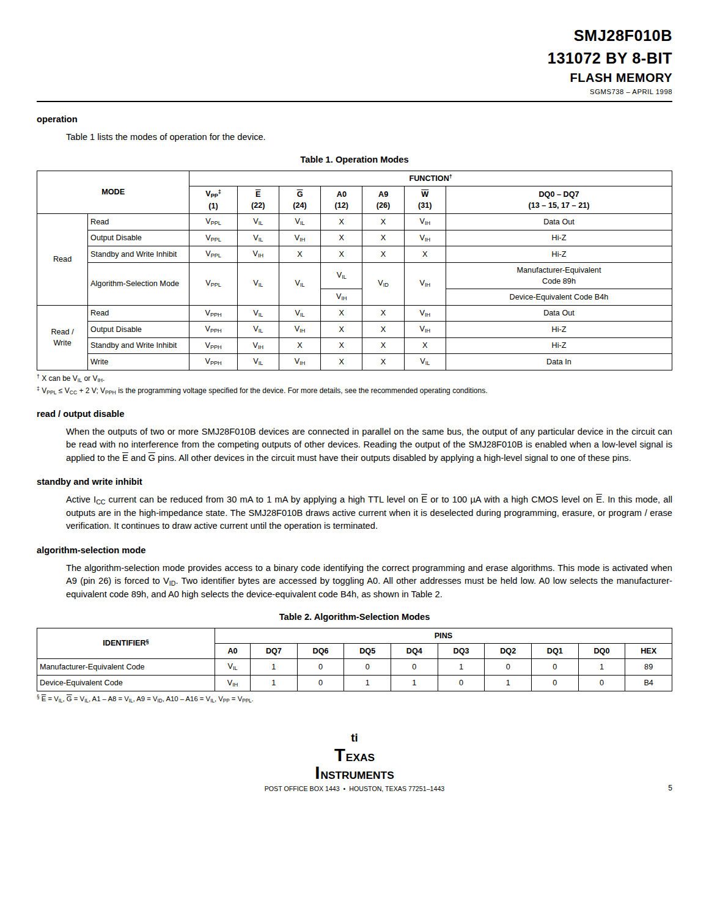SMJ28F010B
131072 BY 8-BIT
FLASH MEMORY
SGMS738 – APRIL 1998
operation
Table 1 lists the modes of operation for the device.
Table 1. Operation Modes
| MODE | FUNCTION † |
| --- | --- |
| V PP ‡ (1) | E (22) | G (24) | A0 (12) | A9 (26) | W (31) | DQ0 – DQ7 (13 – 15, 17 – 21) |
| Read | Read | V PPL | V IL | V IL | X | X | V IH | Data Out |
| Output Disable | V PPL | V IL | V IH | X | X | V IH | Hi-Z |
| Standby and Write Inhibit | V PPL | V IH | X | X | X | X | Hi-Z |
| Algorithm-Selection Mode | V PPL | V IL | V IL | V IL | V ID | V IH | Manufacturer-Equivalent Code 89h |
| V IH | Device-Equivalent Code B4h |
| Read / Write | Read | V PPH | V IL | V IL | X | X | V IH | Data Out |
| Output Disable | V PPH | V IL | V IH | X | X | V IH | Hi-Z |
| Standby and Write Inhibit | V PPH | V IH | X | X | X | X | Hi-Z |
| Write | V PPH | V IL | V IH | X | X | V IL | Data In |
† X can be VIL or VIH.
‡ VPPL ≤ VCC + 2 V; VPPH is the programming voltage specified for the device. For more details, see the recommended operating conditions.
read / output disable
When the outputs of two or more SMJ28F010B devices are connected in parallel on the same bus, the output of any particular device in the circuit can be read with no interference from the competing outputs of other devices. Reading the output of the SMJ28F010B is enabled when a low-level signal is applied to the E and G pins. All other devices in the circuit must have their outputs disabled by applying a high-level signal to one of these pins.
standby and write inhibit
Active ICC current can be reduced from 30 mA to 1 mA by applying a high TTL level on E or to 100 µA with a high CMOS level on E. In this mode, all outputs are in the high-impedance state. The SMJ28F010B draws active current when it is deselected during programming, erasure, or program / erase verification. It continues to draw active current until the operation is terminated.
algorithm-selection mode
The algorithm-selection mode provides access to a binary code identifying the correct programming and erase algorithms. This mode is activated when A9 (pin 26) is forced to VID. Two identifier bytes are accessed by toggling A0. All other addresses must be held low. A0 low selects the manufacturer-equivalent code 89h, and A0 high selects the device-equivalent code B4h, as shown in Table 2.
Table 2. Algorithm-Selection Modes
| IDENTIFIER § | PINS |
| --- | --- |
| A0 | DQ7 | DQ6 | DQ5 | DQ4 | DQ3 | DQ2 | DQ1 | DQ0 | HEX |
| Manufacturer-Equivalent Code | V IL | 1 | 0 | 0 | 0 | 1 | 0 | 0 | 1 | 89 |
| Device-Equivalent Code | V IH | 1 | 0 | 1 | 1 | 0 | 1 | 0 | 0 | B4 |
§ E = VIL, G = VIL, A1 – A8 = VIL, A9 = VID, A10 – A16 = VIL, VPP = VPPL.
ti
TEXAS
INSTRUMENTS
POST OFFICE BOX 1443 • HOUSTON, TEXAS 77251–1443
5